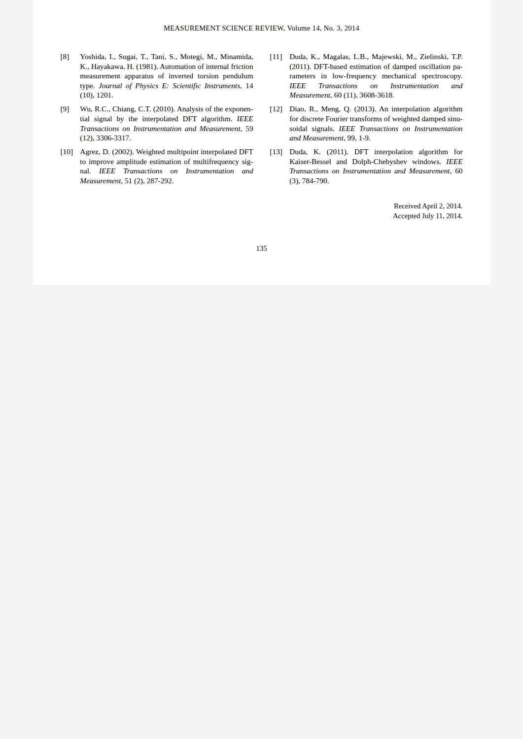MEASUREMENT SCIENCE REVIEW, Volume 14, No. 3, 2014
[8] Yoshida, I., Sugai, T., Tani, S., Motegi, M., Minamida, K., Hayakawa, H. (1981). Automation of internal friction measurement apparatus of inverted torsion pendulum type. Journal of Physics E: Scientific Instruments, 14 (10), 1201.
[9] Wu, R.C., Chiang, C.T. (2010). Analysis of the exponential signal by the interpolated DFT algorithm. IEEE Transactions on Instrumentation and Measurement, 59 (12), 3306-3317.
[10] Agrez, D. (2002). Weighted multipoint interpolated DFT to improve amplitude estimation of multifrequency signal. IEEE Transactions on Instrumentation and Measurement, 51 (2), 287-292.
[11] Duda, K., Magalas, L.B., Majewski, M., Zielinski, T.P. (2011). DFT-based estimation of damped oscillation parameters in low-frequency mechanical spectroscopy. IEEE Transactions on Instrumentation and Measurement, 60 (11), 3608-3618.
[12] Diao, R., Meng, Q. (2013). An interpolation algorithm for discrete Fourier transforms of weighted damped sinusoidal signals. IEEE Transactions on Instrumentation and Measurement, 99, 1-9.
[13] Duda, K. (2011). DFT interpolation algorithm for Kaiser-Bessel and Dolph-Chebyshev windows. IEEE Transactions on Instrumentation and Measurement, 60 (3), 784-790.
Received April 2, 2014.
Accepted July 11, 2014.
135